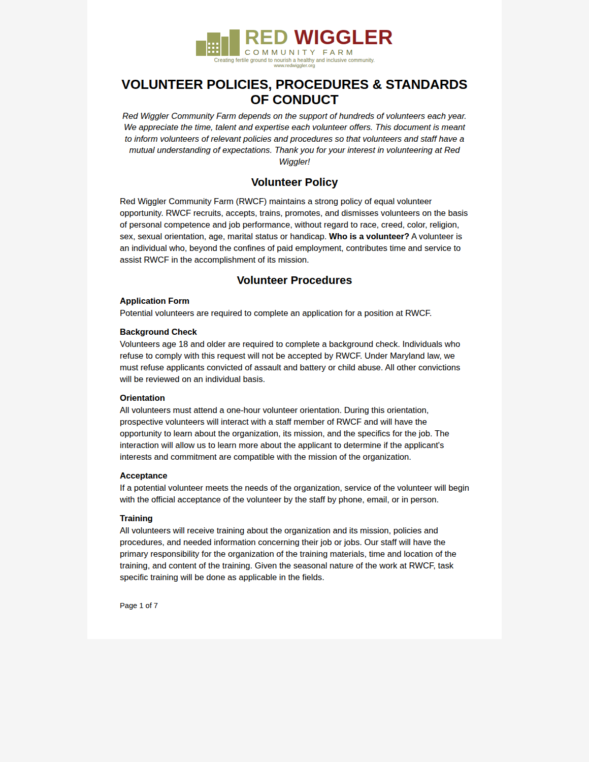RED WIGGLER
COMMUNITY FARM
Creating fertile ground to nourish a healthy and inclusive community.
www.redwiggler.org
VOLUNTEER POLICIES, PROCEDURES & STANDARDS OF CONDUCT
Red Wiggler Community Farm depends on the support of hundreds of volunteers each year. We appreciate the time, talent and expertise each volunteer offers. This document is meant to inform volunteers of relevant policies and procedures so that volunteers and staff have a mutual understanding of expectations. Thank you for your interest in volunteering at Red Wiggler!
Volunteer Policy
Red Wiggler Community Farm (RWCF) maintains a strong policy of equal volunteer opportunity. RWCF recruits, accepts, trains, promotes, and dismisses volunteers on the basis of personal competence and job performance, without regard to race, creed, color, religion, sex, sexual orientation, age, marital status or handicap. Who is a volunteer? A volunteer is an individual who, beyond the confines of paid employment, contributes time and service to assist RWCF in the accomplishment of its mission.
Volunteer Procedures
Application Form
Potential volunteers are required to complete an application for a position at RWCF.
Background Check
Volunteers age 18 and older are required to complete a background check. Individuals who refuse to comply with this request will not be accepted by RWCF. Under Maryland law, we must refuse applicants convicted of assault and battery or child abuse. All other convictions will be reviewed on an individual basis.
Orientation
All volunteers must attend a one-hour volunteer orientation. During this orientation, prospective volunteers will interact with a staff member of RWCF and will have the opportunity to learn about the organization, its mission, and the specifics for the job. The interaction will allow us to learn more about the applicant to determine if the applicant's interests and commitment are compatible with the mission of the organization.
Acceptance
If a potential volunteer meets the needs of the organization, service of the volunteer will begin with the official acceptance of the volunteer by the staff by phone, email, or in person.
Training
All volunteers will receive training about the organization and its mission, policies and procedures, and needed information concerning their job or jobs. Our staff will have the primary responsibility for the organization of the training materials, time and location of the training, and content of the training. Given the seasonal nature of the work at RWCF, task specific training will be done as applicable in the fields.
Page 1 of 7